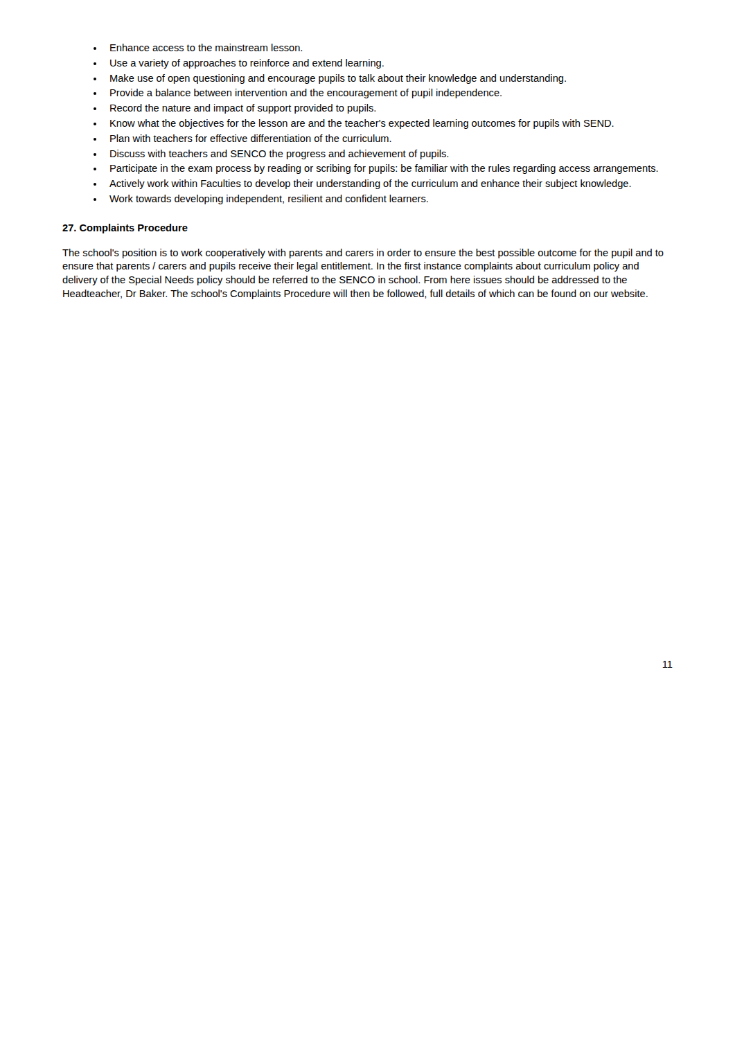Enhance access to the mainstream lesson.
Use a variety of approaches to reinforce and extend learning.
Make use of open questioning and encourage pupils to talk about their knowledge and understanding.
Provide a balance between intervention and the encouragement of pupil independence.
Record the nature and impact of support provided to pupils.
Know what the objectives for the lesson are and the teacher's expected learning outcomes for pupils with SEND.
Plan with teachers for effective differentiation of the curriculum.
Discuss with teachers and SENCO the progress and achievement of pupils.
Participate in the exam process by reading or scribing for pupils: be familiar with the rules regarding access arrangements.
Actively work within Faculties to develop their understanding of the curriculum and enhance their subject knowledge.
Work towards developing independent, resilient and confident learners.
27. Complaints Procedure
The school's position is to work cooperatively with parents and carers in order to ensure the best possible outcome for the pupil and to ensure that parents / carers and pupils receive their legal entitlement. In the first instance complaints about curriculum policy and delivery of the Special Needs policy should be referred to the SENCO in school. From here issues should be addressed to the Headteacher, Dr Baker. The school's Complaints Procedure will then be followed, full details of which can be found on our website.
11